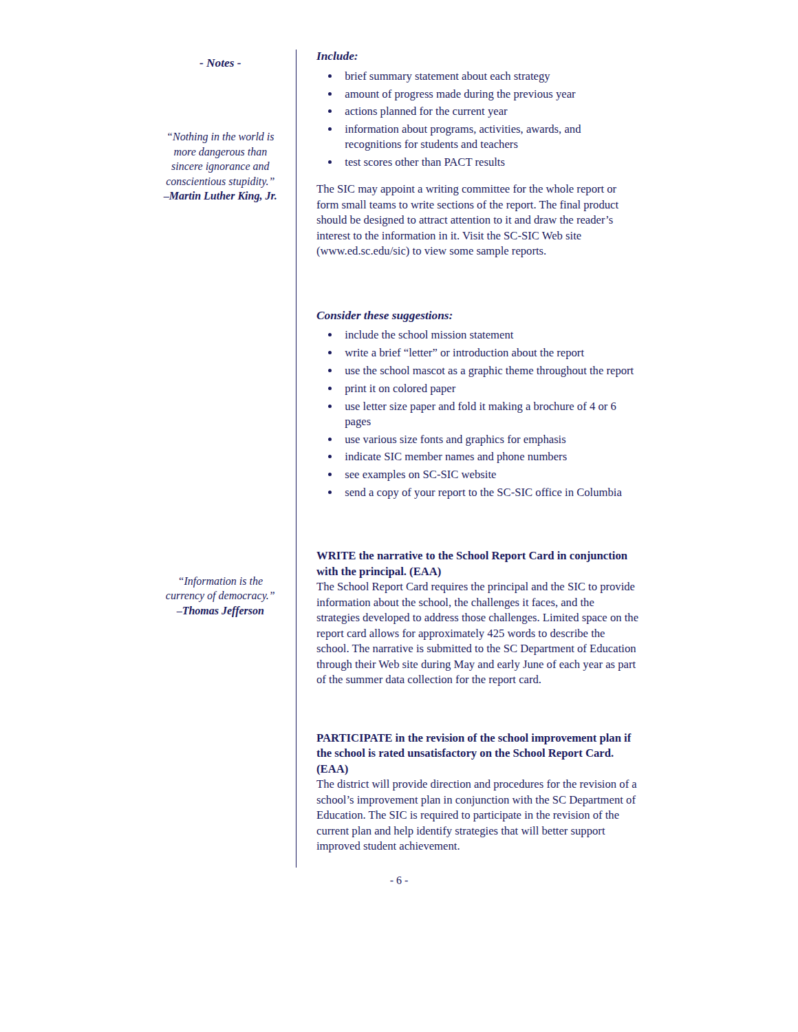- Notes -
“Nothing in the world is more dangerous than sincere ignorance and conscientious stupidity.”
–Martin Luther King, Jr.
“Information is the currency of democracy.”
–Thomas Jefferson
Include:
brief summary statement about each strategy
amount of progress made during the previous year
actions planned for the current year
information about programs, activities, awards, and recognitions for students and teachers
test scores other than PACT results
The SIC may appoint a writing committee for the whole report or form small teams to write sections of the report. The final product should be designed to attract attention to it and draw the reader’s interest to the information in it. Visit the SC-SIC Web site (www.ed.sc.edu/sic) to view some sample reports.
Consider these suggestions:
include the school mission statement
write a brief “letter” or introduction about the report
use the school mascot as a graphic theme throughout the report
print it on colored paper
use letter size paper and fold it making a brochure of 4 or 6 pages
use various size fonts and graphics for emphasis
indicate SIC member names and phone numbers
see examples on SC-SIC website
send a copy of your report to the SC-SIC office in Columbia
WRITE the narrative to the School Report Card in conjunction with the principal. (EAA)
The School Report Card requires the principal and the SIC to provide information about the school, the challenges it faces, and the strategies developed to address those challenges. Limited space on the report card allows for approximately 425 words to describe the school. The narrative is submitted to the SC Department of Education through their Web site during May and early June of each year as part of the summer data collection for the report card.
PARTICIPATE in the revision of the school improvement plan if the school is rated unsatisfactory on the School Report Card. (EAA)
The district will provide direction and procedures for the revision of a school’s improvement plan in conjunction with the SC Department of Education. The SIC is required to participate in the revision of the current plan and help identify strategies that will better support improved student achievement.
- 6 -